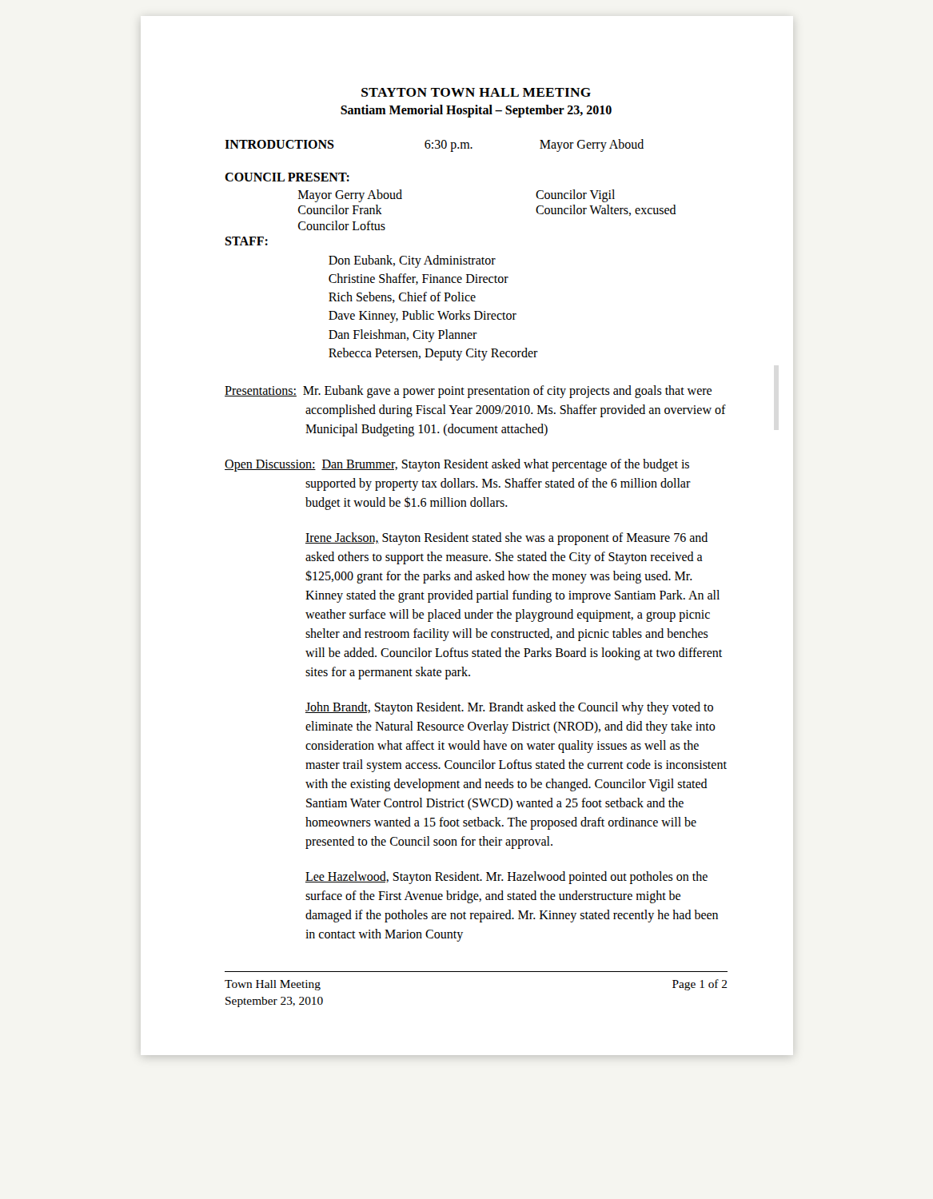STAYTON TOWN HALL MEETING
Santiam Memorial Hospital – September 23, 2010
INTRODUCTIONS
6:30 p.m.
Mayor Gerry Aboud
COUNCIL PRESENT:
| Mayor Gerry Aboud | Councilor Vigil |
| Councilor Frank | Councilor Walters, excused |
| Councilor Loftus | |
STAFF:
Don Eubank, City Administrator
Christine Shaffer, Finance Director
Rich Sebens, Chief of Police
Dave Kinney, Public Works Director
Dan Fleishman, City Planner
Rebecca Petersen, Deputy City Recorder
Presentations: Mr. Eubank gave a power point presentation of city projects and goals that were accomplished during Fiscal Year 2009/2010. Ms. Shaffer provided an overview of Municipal Budgeting 101. (document attached)
Open Discussion: Dan Brummer, Stayton Resident asked what percentage of the budget is supported by property tax dollars. Ms. Shaffer stated of the 6 million dollar budget it would be $1.6 million dollars.
Irene Jackson, Stayton Resident stated she was a proponent of Measure 76 and asked others to support the measure. She stated the City of Stayton received a $125,000 grant for the parks and asked how the money was being used. Mr. Kinney stated the grant provided partial funding to improve Santiam Park. An all weather surface will be placed under the playground equipment, a group picnic shelter and restroom facility will be constructed, and picnic tables and benches will be added. Councilor Loftus stated the Parks Board is looking at two different sites for a permanent skate park.
John Brandt, Stayton Resident. Mr. Brandt asked the Council why they voted to eliminate the Natural Resource Overlay District (NROD), and did they take into consideration what affect it would have on water quality issues as well as the master trail system access. Councilor Loftus stated the current code is inconsistent with the existing development and needs to be changed. Councilor Vigil stated Santiam Water Control District (SWCD) wanted a 25 foot setback and the homeowners wanted a 15 foot setback. The proposed draft ordinance will be presented to the Council soon for their approval.
Lee Hazelwood, Stayton Resident. Mr. Hazelwood pointed out potholes on the surface of the First Avenue bridge, and stated the understructure might be damaged if the potholes are not repaired. Mr. Kinney stated recently he had been in contact with Marion County
Town Hall Meeting
September 23, 2010
Page 1 of 2